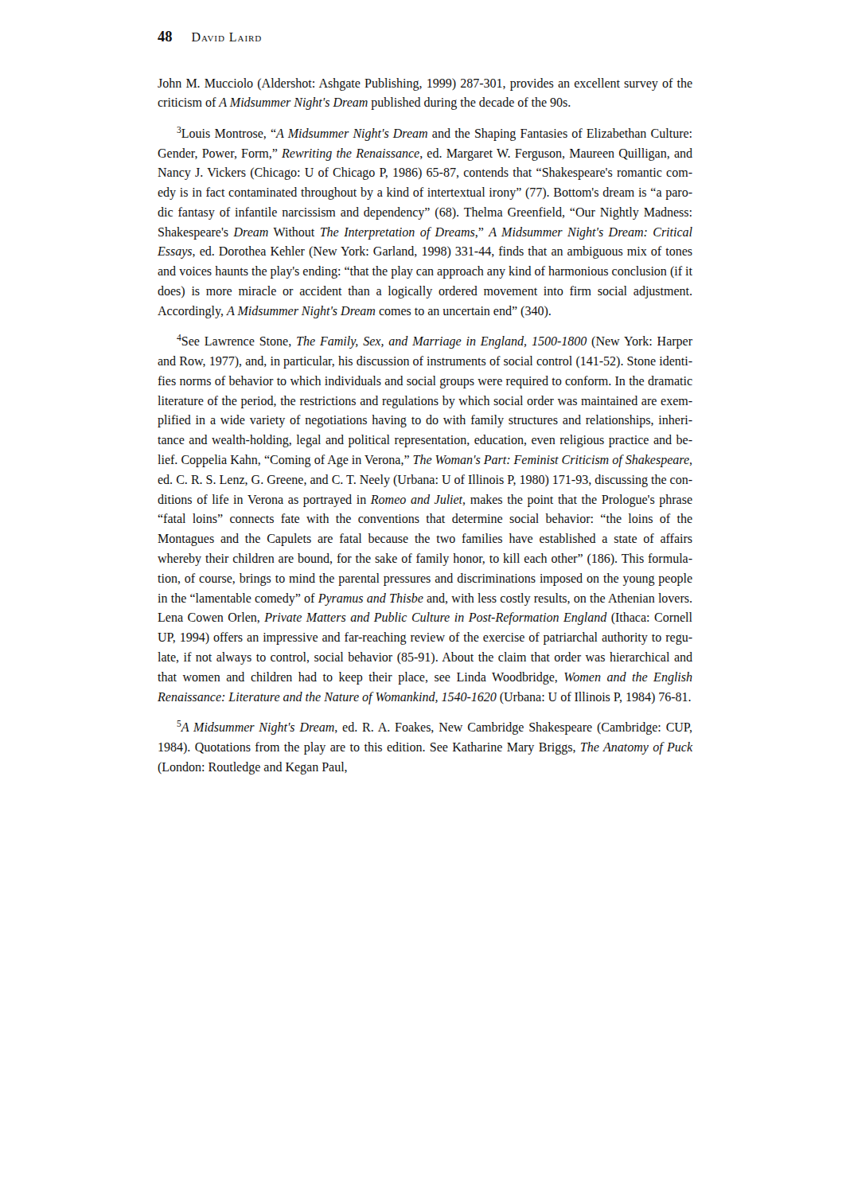48 David Laird
John M. Mucciolo (Aldershot: Ashgate Publishing, 1999) 287-301, provides an excellent survey of the criticism of A Midsummer Night's Dream published during the decade of the 90s.
3Louis Montrose, “A Midsummer Night's Dream and the Shaping Fantasies of Elizabethan Culture: Gender, Power, Form,” Rewriting the Renaissance, ed. Margaret W. Ferguson, Maureen Quilligan, and Nancy J. Vickers (Chicago: U of Chicago P, 1986) 65-87, contends that “Shakespeare's romantic comedy is in fact contaminated throughout by a kind of intertextual irony” (77). Bottom's dream is “a parodic fantasy of infantile narcissism and dependency” (68). Thelma Greenfield, “Our Nightly Madness: Shakespeare's Dream Without The Interpretation of Dreams,” A Midsummer Night's Dream: Critical Essays, ed. Dorothea Kehler (New York: Garland, 1998) 331-44, finds that an ambiguous mix of tones and voices haunts the play's ending: “that the play can approach any kind of harmonious conclusion (if it does) is more miracle or accident than a logically ordered movement into firm social adjustment. Accordingly, A Midsummer Night's Dream comes to an uncertain end” (340).
4See Lawrence Stone, The Family, Sex, and Marriage in England, 1500-1800 (New York: Harper and Row, 1977), and, in particular, his discussion of instruments of social control (141-52). Stone identifies norms of behavior to which individuals and social groups were required to conform. In the dramatic literature of the period, the restrictions and regulations by which social order was maintained are exemplified in a wide variety of negotiations having to do with family structures and relationships, inheritance and wealth-holding, legal and political representation, education, even religious practice and belief. Coppelia Kahn, “Coming of Age in Verona,” The Woman's Part: Feminist Criticism of Shakespeare, ed. C. R. S. Lenz, G. Greene, and C. T. Neely (Urbana: U of Illinois P, 1980) 171-93, discussing the conditions of life in Verona as portrayed in Romeo and Juliet, makes the point that the Prologue's phrase “fatal loins” connects fate with the conventions that determine social behavior: “the loins of the Montagues and the Capulets are fatal because the two families have established a state of affairs whereby their children are bound, for the sake of family honor, to kill each other” (186). This formulation, of course, brings to mind the parental pressures and discriminations imposed on the young people in the “lamentable comedy” of Pyramus and Thisbe and, with less costly results, on the Athenian lovers. Lena Cowen Orlen, Private Matters and Public Culture in Post-Reformation England (Ithaca: Cornell UP, 1994) offers an impressive and far-reaching review of the exercise of patriarchal authority to regulate, if not always to control, social behavior (85-91). About the claim that order was hierarchical and that women and children had to keep their place, see Linda Woodbridge, Women and the English Renaissance: Literature and the Nature of Womankind, 1540-1620 (Urbana: U of Illinois P, 1984) 76-81.
5A Midsummer Night's Dream, ed. R. A. Foakes, New Cambridge Shakespeare (Cambridge: CUP, 1984). Quotations from the play are to this edition. See Katharine Mary Briggs, The Anatomy of Puck (London: Routledge and Kegan Paul,